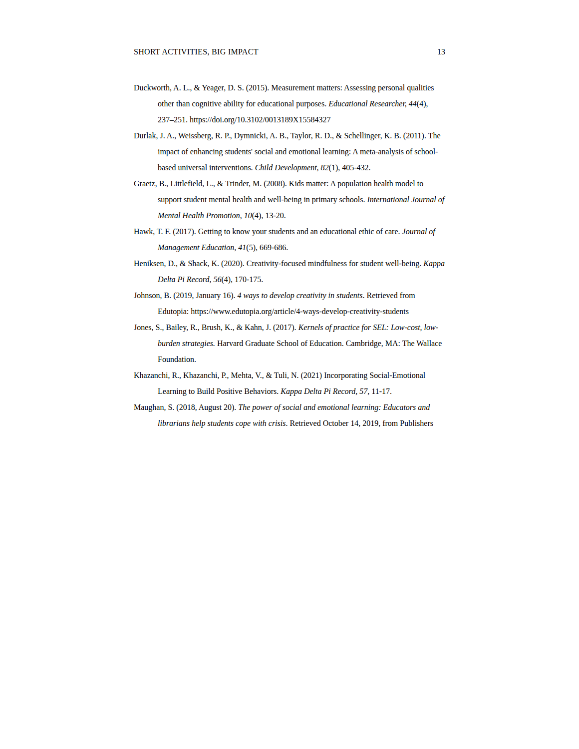Short Activities, Big Impact 13
Duckworth, A. L., & Yeager, D. S. (2015). Measurement matters: Assessing personal qualities other than cognitive ability for educational purposes. Educational Researcher, 44(4), 237–251. https://doi.org/10.3102/0013189X15584327
Durlak, J. A., Weissberg, R. P., Dymnicki, A. B., Taylor, R. D., & Schellinger, K. B. (2011). The impact of enhancing students' social and emotional learning: A meta-analysis of school-based universal interventions. Child Development, 82(1), 405-432.
Graetz, B., Littlefield, L., & Trinder, M. (2008). Kids matter: A population health model to support student mental health and well-being in primary schools. International Journal of Mental Health Promotion, 10(4), 13-20.
Hawk, T. F. (2017). Getting to know your students and an educational ethic of care. Journal of Management Education, 41(5), 669-686.
Heniksen, D., & Shack, K. (2020). Creativity-focused mindfulness for student well-being. Kappa Delta Pi Record, 56(4), 170-175.
Johnson, B. (2019, January 16). 4 ways to develop creativity in students. Retrieved from Edutopia: https://www.edutopia.org/article/4-ways-develop-creativity-students
Jones, S., Bailey, R., Brush, K., & Kahn, J. (2017). Kernels of practice for SEL: Low-cost, low-burden strategies. Harvard Graduate School of Education. Cambridge, MA: The Wallace Foundation.
Khazanchi, R., Khazanchi, P., Mehta, V., & Tuli, N. (2021) Incorporating Social-Emotional Learning to Build Positive Behaviors. Kappa Delta Pi Record, 57, 11-17.
Maughan, S. (2018, August 20). The power of social and emotional learning: Educators and librarians help students cope with crisis. Retrieved October 14, 2019, from Publishers